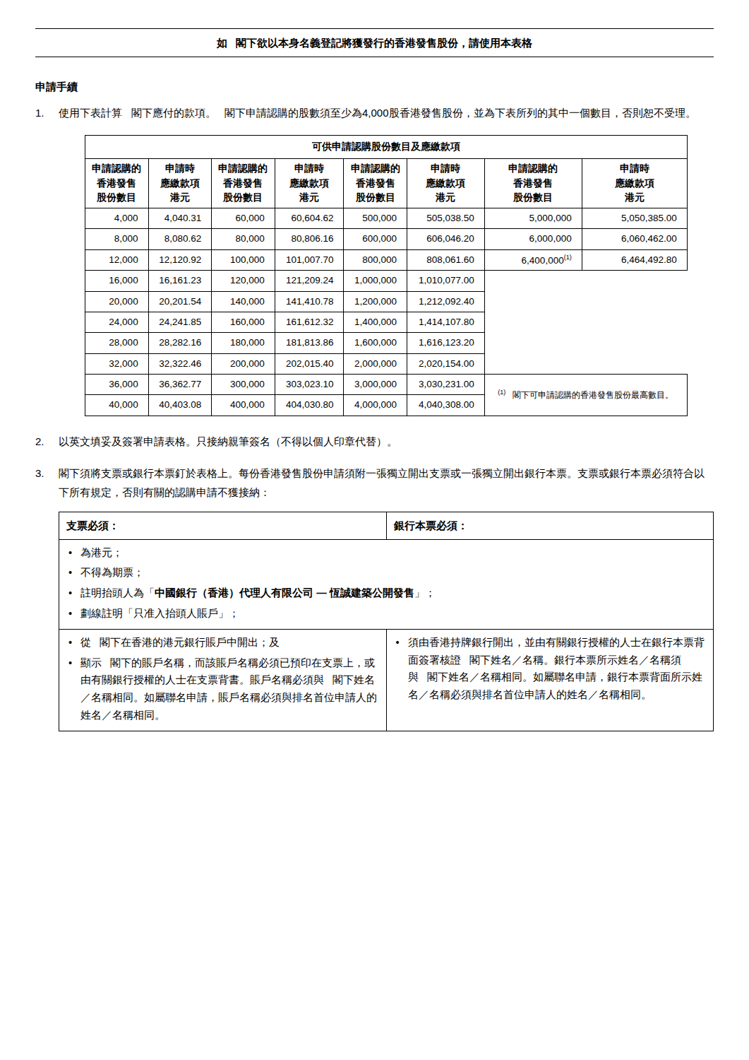如 閣下欲以本身名義登記將獲發行的香港發售股份，請使用本表格
申請手續
使用下表計算 閣下應付的款項。 閣下申請認購的股數須至少為4,000股香港發售股份，並為下表所列的其中一個數目，否則恕不受理。
| 可供申請認購股份數目及應繳款項 |
| --- |
| 申請認購的 香港發售 股份數目 | 申請時 應繳款項 港元 | 申請認購的 香港發售 股份數目 | 申請時 應繳款項 港元 | 申請認購的 香港發售 股份數目 | 申請時 應繳款項 港元 | 申請認購的 香港發售 股份數目 | 申請時 應繳款項 港元 |
| 4,000 | 4,040.31 | 60,000 | 60,604.62 | 500,000 | 505,038.50 | 5,000,000 | 5,050,385.00 |
| 8,000 | 8,080.62 | 80,000 | 80,806.16 | 600,000 | 606,046.20 | 6,000,000 | 6,060,462.00 |
| 12,000 | 12,120.92 | 100,000 | 101,007.70 | 800,000 | 808,061.60 | 6,400,000 (1) | 6,464,492.80 |
| 16,000 | 16,161.23 | 120,000 | 121,209.24 | 1,000,000 | 1,010,077.00 | | |
| 20,000 | 20,201.54 | 140,000 | 141,410.78 | 1,200,000 | 1,212,092.40 | | |
| 24,000 | 24,241.85 | 160,000 | 161,612.32 | 1,400,000 | 1,414,107.80 | | |
| 28,000 | 28,282.16 | 180,000 | 181,813.86 | 1,600,000 | 1,616,123.20 | | |
| 32,000 | 32,322.46 | 200,000 | 202,015.40 | 2,000,000 | 2,020,154.00 | | |
| 36,000 | 36,362.77 | 300,000 | 303,023.10 | 3,000,000 | 3,030,231.00 | (1) 閣下可申請認購的香港發售股份最高數目。 |
| 40,000 | 40,403.08 | 400,000 | 404,030.80 | 4,000,000 | 4,040,308.00 |
以英文填妥及簽署申請表格。只接納親筆簽名（不得以個人印章代替）。
閣下須將支票或銀行本票釘於表格上。每份香港發售股份申請須附一張獨立開出支票或一張獨立開出銀行本票。支票或銀行本票必須符合以下所有規定，否則有關的認購申請不獲接納：
| 支票必須： | 銀行本票必須： |
| --- | --- |
| 為港元； 不得為期票； 註明抬頭人為「 中國銀行（香港）代理人有限公司 — 恆誠建築公開發售 」； 劃線註明「只准入抬頭人賬戶」； |
| 從 閣下在香港的港元銀行賬戶中開出；及 顯示 閣下的賬戶名稱，而該賬戶名稱必須已預印在支票上，或由有關銀行授權的人士在支票背書。賬戶名稱必須與 閣下姓名／名稱相同。如屬聯名申請，賬戶名稱必須與排名首位申請人的姓名／名稱相同。 | 須由香港持牌銀行開出，並由有關銀行授權的人士在銀行本票背面簽署核證 閣下姓名／名稱。銀行本票所示姓名／名稱須與 閣下姓名／名稱相同。如屬聯名申請，銀行本票背面所示姓名／名稱必須與排名首位申請人的姓名／名稱相同。 |